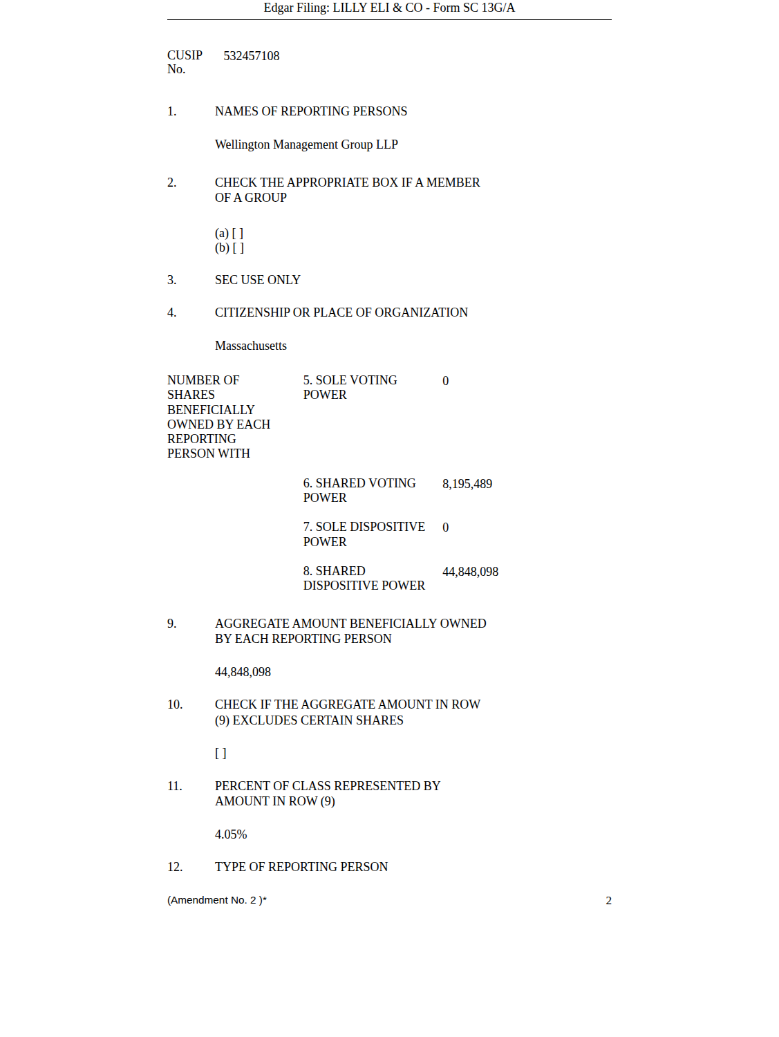Edgar Filing: LILLY ELI & CO - Form SC 13G/A
| CUSIP No. | 532457108 |
| 1. | NAMES OF REPORTING PERSONS Wellington Management Group LLP |
| 2. | CHECK THE APPROPRIATE BOX IF A MEMBER OF A GROUP (a) [ ] (b) [ ] |
| 3. | SEC USE ONLY |
| 4. | CITIZENSHIP OR PLACE OF ORGANIZATION Massachusetts |
| NUMBER OF SHARES BENEFICIALLY OWNED BY EACH REPORTING PERSON WITH | 5. SOLE VOTING POWER | 0 |
| | 6. SHARED VOTING POWER | 8,195,489 |
| | 7. SOLE DISPOSITIVE POWER | 0 |
| | 8. SHARED DISPOSITIVE POWER | 44,848,098 |
| 9. | AGGREGATE AMOUNT BENEFICIALLY OWNED BY EACH REPORTING PERSON 44,848,098 |
| 10. | CHECK IF THE AGGREGATE AMOUNT IN ROW (9) EXCLUDES CERTAIN SHARES [ ] |
| 11. | PERCENT OF CLASS REPRESENTED BY AMOUNT IN ROW (9) 4.05% |
| 12. | TYPE OF REPORTING PERSON |
(Amendment No. 2 )* 2